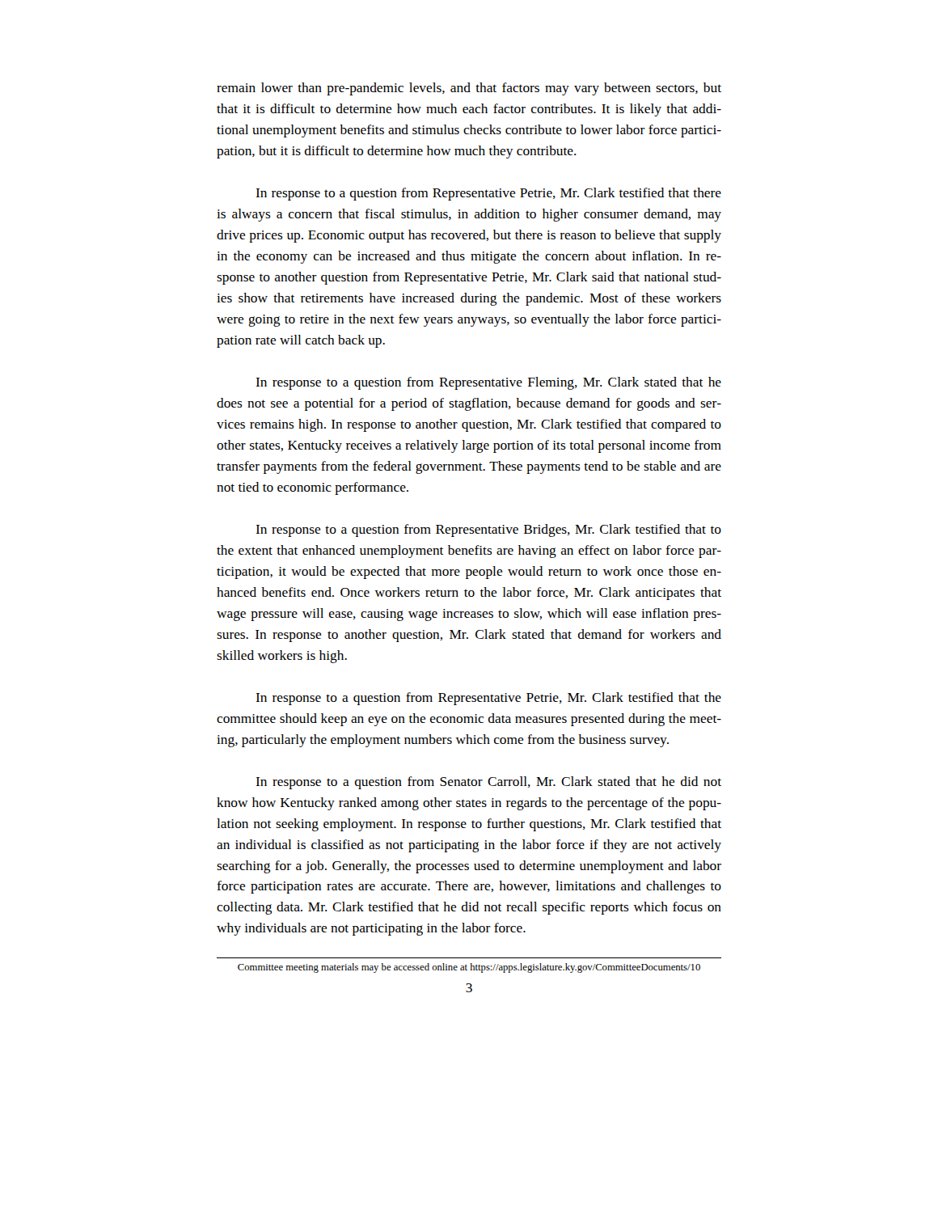remain lower than pre-pandemic levels, and that factors may vary between sectors, but that it is difficult to determine how much each factor contributes. It is likely that additional unemployment benefits and stimulus checks contribute to lower labor force participation, but it is difficult to determine how much they contribute.
In response to a question from Representative Petrie, Mr. Clark testified that there is always a concern that fiscal stimulus, in addition to higher consumer demand, may drive prices up. Economic output has recovered, but there is reason to believe that supply in the economy can be increased and thus mitigate the concern about inflation. In response to another question from Representative Petrie, Mr. Clark said that national studies show that retirements have increased during the pandemic. Most of these workers were going to retire in the next few years anyways, so eventually the labor force participation rate will catch back up.
In response to a question from Representative Fleming, Mr. Clark stated that he does not see a potential for a period of stagflation, because demand for goods and services remains high. In response to another question, Mr. Clark testified that compared to other states, Kentucky receives a relatively large portion of its total personal income from transfer payments from the federal government. These payments tend to be stable and are not tied to economic performance.
In response to a question from Representative Bridges, Mr. Clark testified that to the extent that enhanced unemployment benefits are having an effect on labor force participation, it would be expected that more people would return to work once those enhanced benefits end. Once workers return to the labor force, Mr. Clark anticipates that wage pressure will ease, causing wage increases to slow, which will ease inflation pressures. In response to another question, Mr. Clark stated that demand for workers and skilled workers is high.
In response to a question from Representative Petrie, Mr. Clark testified that the committee should keep an eye on the economic data measures presented during the meeting, particularly the employment numbers which come from the business survey.
In response to a question from Senator Carroll, Mr. Clark stated that he did not know how Kentucky ranked among other states in regards to the percentage of the population not seeking employment. In response to further questions, Mr. Clark testified that an individual is classified as not participating in the labor force if they are not actively searching for a job. Generally, the processes used to determine unemployment and labor force participation rates are accurate. There are, however, limitations and challenges to collecting data. Mr. Clark testified that he did not recall specific reports which focus on why individuals are not participating in the labor force.
Committee meeting materials may be accessed online at https://apps.legislature.ky.gov/CommitteeDocuments/10
3